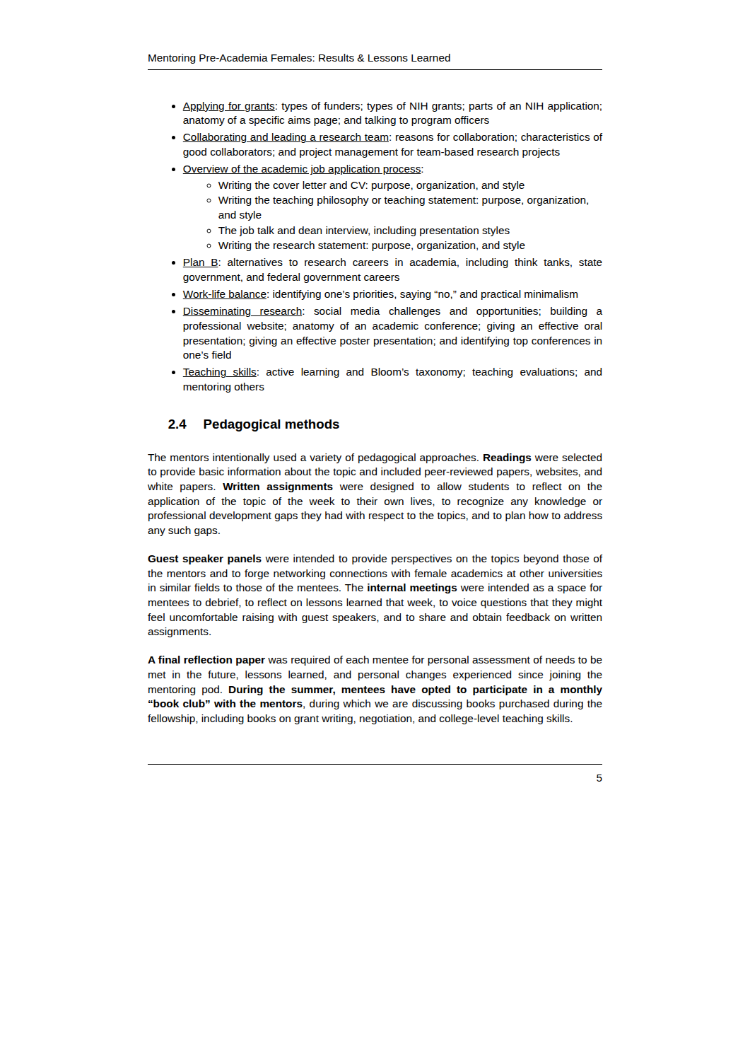Mentoring Pre-Academia Females: Results & Lessons Learned
Applying for grants: types of funders; types of NIH grants; parts of an NIH application; anatomy of a specific aims page; and talking to program officers
Collaborating and leading a research team: reasons for collaboration; characteristics of good collaborators; and project management for team-based research projects
Overview of the academic job application process:
Writing the cover letter and CV: purpose, organization, and style
Writing the teaching philosophy or teaching statement: purpose, organization, and style
The job talk and dean interview, including presentation styles
Writing the research statement: purpose, organization, and style
Plan B: alternatives to research careers in academia, including think tanks, state government, and federal government careers
Work-life balance: identifying one’s priorities, saying “no,” and practical minimalism
Disseminating research: social media challenges and opportunities; building a professional website; anatomy of an academic conference; giving an effective oral presentation; giving an effective poster presentation; and identifying top conferences in one’s field
Teaching skills: active learning and Bloom’s taxonomy; teaching evaluations; and mentoring others
2.4 Pedagogical methods
The mentors intentionally used a variety of pedagogical approaches. Readings were selected to provide basic information about the topic and included peer-reviewed papers, websites, and white papers. Written assignments were designed to allow students to reflect on the application of the topic of the week to their own lives, to recognize any knowledge or professional development gaps they had with respect to the topics, and to plan how to address any such gaps.
Guest speaker panels were intended to provide perspectives on the topics beyond those of the mentors and to forge networking connections with female academics at other universities in similar fields to those of the mentees. The internal meetings were intended as a space for mentees to debrief, to reflect on lessons learned that week, to voice questions that they might feel uncomfortable raising with guest speakers, and to share and obtain feedback on written assignments.
A final reflection paper was required of each mentee for personal assessment of needs to be met in the future, lessons learned, and personal changes experienced since joining the mentoring pod. During the summer, mentees have opted to participate in a monthly “book club” with the mentors, during which we are discussing books purchased during the fellowship, including books on grant writing, negotiation, and college-level teaching skills.
5